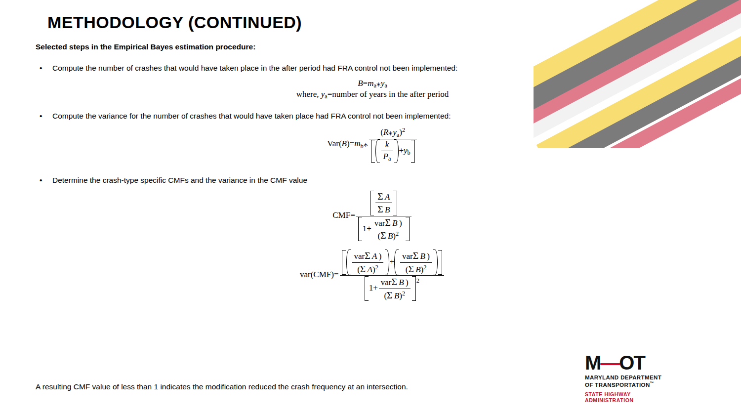METHODOLOGY (CONTINUED)
Selected steps in the Empirical Bayes estimation procedure:
Compute the number of crashes that would have taken place in the after period had FRA control not been implemented:
B=ma⁎ya
where, ya=number of years in the after period
Compute the variance for the number of crashes that would have taken place had FRA control not been implemented:
Var(B)=mb⁎(R⁎ya)2 kPa+yb
Determine the crash-type specific CMFs and the variance in the CMF value
CMF=Σ A Σ B 1+varΣ B )(Σ B)2
var(CMF)=varΣ A )(Σ A)2+varΣ B )(Σ B)21+varΣ B )(Σ B)22
A resulting CMF value of less than 1 indicates the modification reduced the crash frequency at an intersection.
M—OT
MARYLAND DEPARTMENT
OF TRANSPORTATION™
STATE HIGHWAY
ADMINISTRATION